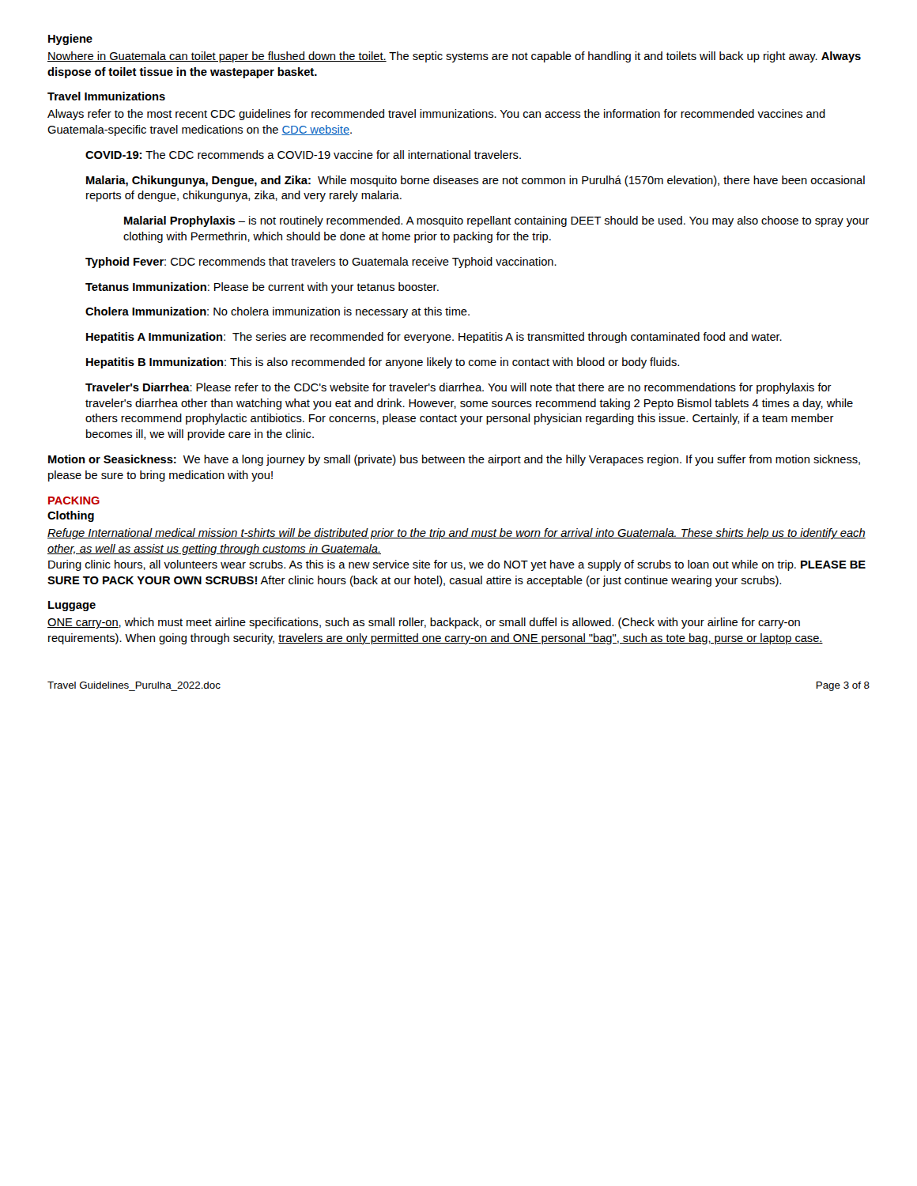Hygiene
Nowhere in Guatemala can toilet paper be flushed down the toilet. The septic systems are not capable of handling it and toilets will back up right away. Always dispose of toilet tissue in the wastepaper basket.
Travel Immunizations
Always refer to the most recent CDC guidelines for recommended travel immunizations. You can access the information for recommended vaccines and Guatemala-specific travel medications on the CDC website.
COVID-19: The CDC recommends a COVID-19 vaccine for all international travelers.
Malaria, Chikungunya, Dengue, and Zika: While mosquito borne diseases are not common in Purulhá (1570m elevation), there have been occasional reports of dengue, chikungunya, zika, and very rarely malaria.
Malarial Prophylaxis – is not routinely recommended. A mosquito repellant containing DEET should be used. You may also choose to spray your clothing with Permethrin, which should be done at home prior to packing for the trip.
Typhoid Fever: CDC recommends that travelers to Guatemala receive Typhoid vaccination.
Tetanus Immunization: Please be current with your tetanus booster.
Cholera Immunization: No cholera immunization is necessary at this time.
Hepatitis A Immunization: The series are recommended for everyone. Hepatitis A is transmitted through contaminated food and water.
Hepatitis B Immunization: This is also recommended for anyone likely to come in contact with blood or body fluids.
Traveler's Diarrhea: Please refer to the CDC's website for traveler's diarrhea. You will note that there are no recommendations for prophylaxis for traveler's diarrhea other than watching what you eat and drink. However, some sources recommend taking 2 Pepto Bismol tablets 4 times a day, while others recommend prophylactic antibiotics. For concerns, please contact your personal physician regarding this issue. Certainly, if a team member becomes ill, we will provide care in the clinic.
Motion or Seasickness: We have a long journey by small (private) bus between the airport and the hilly Verapaces region. If you suffer from motion sickness, please be sure to bring medication with you!
PACKING
Clothing
Refuge International medical mission t-shirts will be distributed prior to the trip and must be worn for arrival into Guatemala. These shirts help us to identify each other, as well as assist us getting through customs in Guatemala.
During clinic hours, all volunteers wear scrubs. As this is a new service site for us, we do NOT yet have a supply of scrubs to loan out while on trip. PLEASE BE SURE TO PACK YOUR OWN SCRUBS! After clinic hours (back at our hotel), casual attire is acceptable (or just continue wearing your scrubs).
Luggage
ONE carry-on, which must meet airline specifications, such as small roller, backpack, or small duffel is allowed. (Check with your airline for carry-on requirements). When going through security, travelers are only permitted one carry-on and ONE personal "bag", such as tote bag, purse or laptop case.
Travel Guidelines_Purulha_2022.doc Page 3 of 8